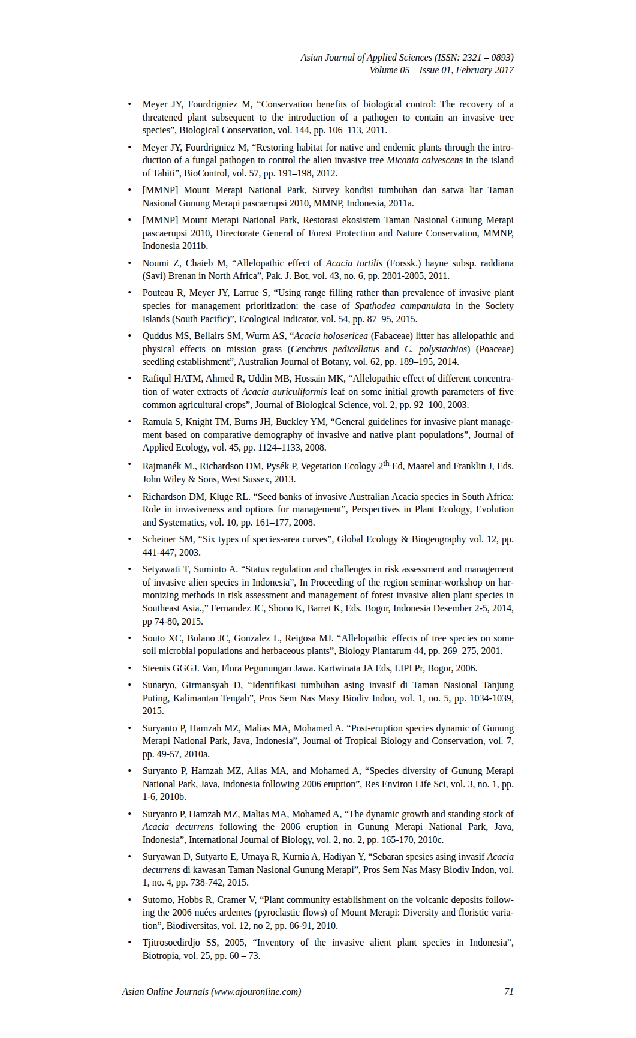Asian Journal of Applied Sciences (ISSN: 2321 – 0893) Volume 05 – Issue 01, February 2017
Meyer JY, Fourdrigniez M, “Conservation benefits of biological control: The recovery of a threatened plant subsequent to the introduction of a pathogen to contain an invasive tree species”, Biological Conservation, vol. 144, pp. 106–113, 2011.
Meyer JY, Fourdrigniez M, “Restoring habitat for native and endemic plants through the introduction of a fungal pathogen to control the alien invasive tree Miconia calvescens in the island of Tahiti”, BioControl, vol. 57, pp. 191–198, 2012.
[MMNP] Mount Merapi National Park, Survey kondisi tumbuhan dan satwa liar Taman Nasional Gunung Merapi pascaerupsi 2010, MMNP, Indonesia, 2011a.
[MMNP] Mount Merapi National Park, Restorasi ekosistem Taman Nasional Gunung Merapi pascaerupsi 2010, Directorate General of Forest Protection and Nature Conservation, MMNP, Indonesia 2011b.
Noumi Z, Chaieb M, “Allelopathic effect of Acacia tortilis (Forssk.) hayne subsp. raddiana (Savi) Brenan in North Africa”, Pak. J. Bot, vol. 43, no. 6, pp. 2801-2805, 2011.
Pouteau R, Meyer JY, Larrue S, “Using range filling rather than prevalence of invasive plant species for management prioritization: the case of Spathodea campanulata in the Society Islands (South Pacific)”, Ecological Indicator, vol. 54, pp. 87–95, 2015.
Quddus MS, Bellairs SM, Wurm AS, “Acacia holosericea (Fabaceae) litter has allelopathic and physical effects on mission grass (Cenchrus pedicellatus and C. polystachios) (Poaceae) seedling establishment”, Australian Journal of Botany, vol. 62, pp. 189–195, 2014.
Rafiqul HATM, Ahmed R, Uddin MB, Hossain MK, “Allelopathic effect of different concentration of water extracts of Acacia auriculiformis leaf on some initial growth parameters of five common agricultural crops”, Journal of Biological Science, vol. 2, pp. 92–100, 2003.
Ramula S, Knight TM, Burns JH, Buckley YM, “General guidelines for invasive plant management based on comparative demography of invasive and native plant populations”, Journal of Applied Ecology, vol. 45, pp. 1124–1133, 2008.
Rajmanék M., Richardson DM, Pysék P, Vegetation Ecology 2th Ed, Maarel and Franklin J, Eds. John Wiley & Sons, West Sussex, 2013.
Richardson DM, Kluge RL. “Seed banks of invasive Australian Acacia species in South Africa: Role in invasiveness and options for management”, Perspectives in Plant Ecology, Evolution and Systematics, vol. 10, pp. 161–177, 2008.
Scheiner SM, “Six types of species-area curves”, Global Ecology & Biogeography vol. 12, pp. 441-447, 2003.
Setyawati T, Suminto A. “Status regulation and challenges in risk assessment and management of invasive alien species in Indonesia”, In Proceeding of the region seminar-workshop on harmonizing methods in risk assessment and management of forest invasive alien plant species in Southeast Asia.,” Fernandez JC, Shono K, Barret K, Eds. Bogor, Indonesia Desember 2-5, 2014, pp 74-80, 2015.
Souto XC, Bolano JC, Gonzalez L, Reigosa MJ. “Allelopathic effects of tree species on some soil microbial populations and herbaceous plants”, Biology Plantarum 44, pp. 269–275, 2001.
Steenis GGGJ. Van, Flora Pegunungan Jawa. Kartwinata JA Eds, LIPI Pr, Bogor, 2006.
Sunaryo, Girmansyah D, “Identifikasi tumbuhan asing invasif di Taman Nasional Tanjung Puting, Kalimantan Tengah”, Pros Sem Nas Masy Biodiv Indon, vol. 1, no. 5, pp. 1034-1039, 2015.
Suryanto P, Hamzah MZ, Malias MA, Mohamed A. “Post-eruption species dynamic of Gunung Merapi National Park, Java, Indonesia”, Journal of Tropical Biology and Conservation, vol. 7, pp. 49-57, 2010a.
Suryanto P, Hamzah MZ, Alias MA, and Mohamed A, “Species diversity of Gunung Merapi National Park, Java, Indonesia following 2006 eruption”, Res Environ Life Sci, vol. 3, no. 1, pp. 1-6, 2010b.
Suryanto P, Hamzah MZ, Malias MA, Mohamed A, “The dynamic growth and standing stock of Acacia decurrens following the 2006 eruption in Gunung Merapi National Park, Java, Indonesia”, International Journal of Biology, vol. 2, no. 2, pp. 165-170, 2010c.
Suryawan D, Sutyarto E, Umaya R, Kurnia A, Hadiyan Y, “Sebaran spesies asing invasif Acacia decurrens di kawasan Taman Nasional Gunung Merapi”, Pros Sem Nas Masy Biodiv Indon, vol. 1, no. 4, pp. 738-742, 2015.
Sutomo, Hobbs R, Cramer V, “Plant community establishment on the volcanic deposits following the 2006 nuées ardentes (pyroclastic flows) of Mount Merapi: Diversity and floristic variation”, Biodiversitas, vol. 12, no 2, pp. 86-91, 2010.
Tjitrosoedirdjo SS, 2005, “Inventory of the invasive alient plant species in Indonesia”, Biotropia, vol. 25, pp. 60 – 73.
Asian Online Journals (www.ajouronline.com) 71